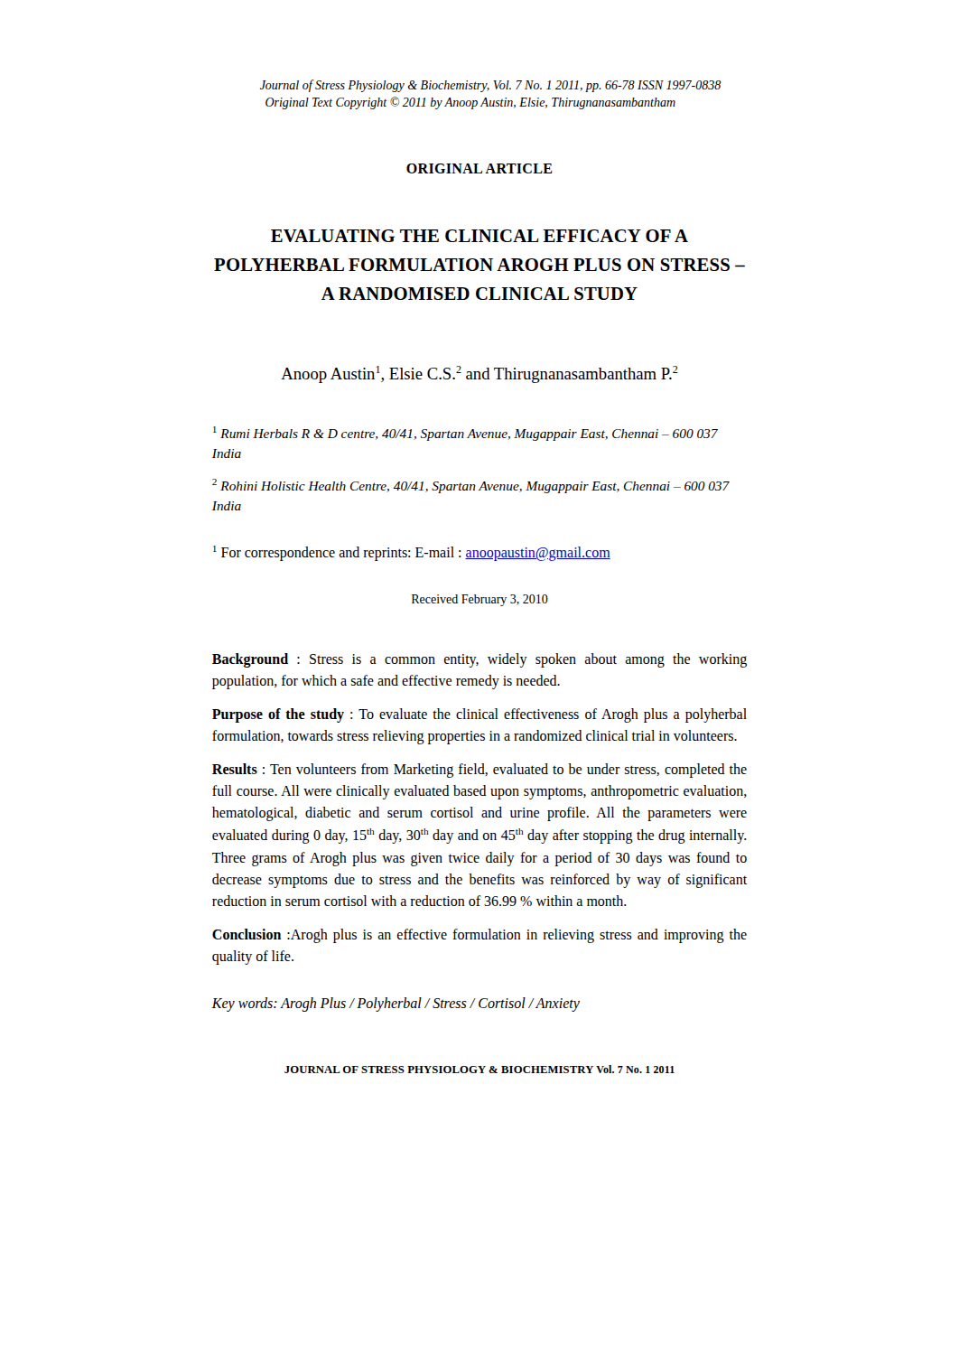Journal of Stress Physiology & Biochemistry, Vol. 7 No. 1 2011, pp. 66-78 ISSN 1997-0838
Original Text Copyright © 2011 by Anoop Austin, Elsie, Thirugnanasambantham
ORIGINAL ARTICLE
EVALUATING THE CLINICAL EFFICACY OF A POLYHERBAL FORMULATION AROGH PLUS ON STRESS – A RANDOMISED CLINICAL STUDY
Anoop Austin1, Elsie C.S.2 and Thirugnanasambantham P.2
1 Rumi Herbals R & D centre, 40/41, Spartan Avenue, Mugappair East, Chennai – 600 037 India
2 Rohini Holistic Health Centre, 40/41, Spartan Avenue, Mugappair East, Chennai – 600 037 India
1 For correspondence and reprints: E-mail : anoopaustin@gmail.com
Received February 3, 2010
Background : Stress is a common entity, widely spoken about among the working population, for which a safe and effective remedy is needed.
Purpose of the study : To evaluate the clinical effectiveness of Arogh plus a polyherbal formulation, towards stress relieving properties in a randomized clinical trial in volunteers.
Results : Ten volunteers from Marketing field, evaluated to be under stress, completed the full course. All were clinically evaluated based upon symptoms, anthropometric evaluation, hematological, diabetic and serum cortisol and urine profile. All the parameters were evaluated during 0 day, 15th day, 30th day and on 45th day after stopping the drug internally. Three grams of Arogh plus was given twice daily for a period of 30 days was found to decrease symptoms due to stress and the benefits was reinforced by way of significant reduction in serum cortisol with a reduction of 36.99 % within a month.
Conclusion :Arogh plus is an effective formulation in relieving stress and improving the quality of life.
Key words: Arogh Plus / Polyherbal / Stress / Cortisol / Anxiety
JOURNAL OF STRESS PHYSIOLOGY & BIOCHEMISTRY Vol. 7 No. 1 2011